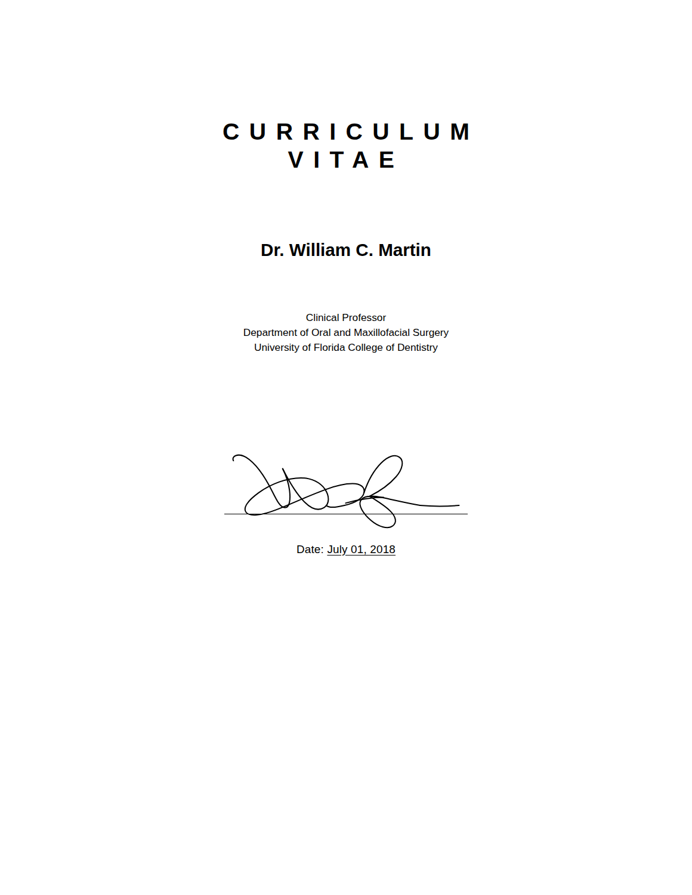CURRICULUM VITAE
Dr. William C. Martin
Clinical Professor
Department of Oral and Maxillofacial Surgery
University of Florida College of Dentistry
Date: July 01, 2018